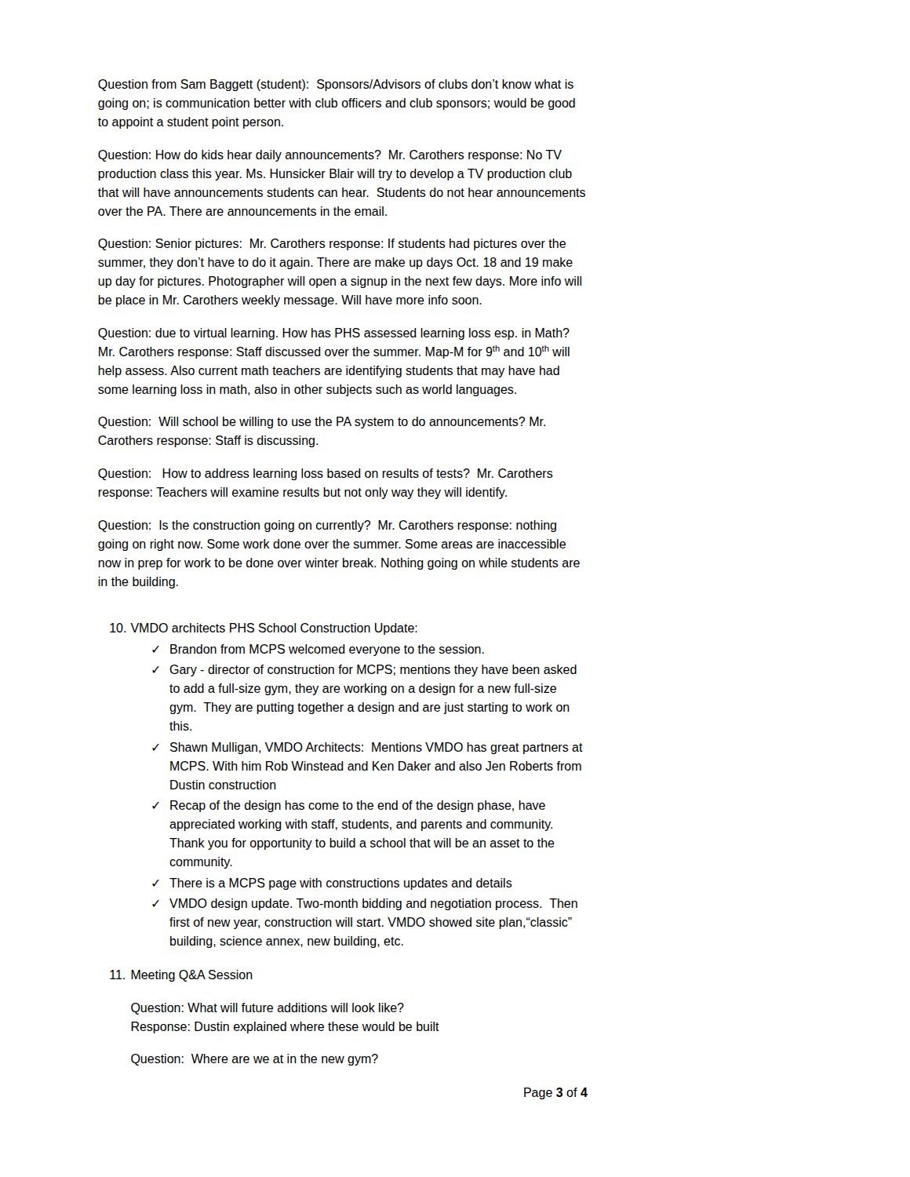Question from Sam Baggett (student): Sponsors/Advisors of clubs don’t know what is going on; is communication better with club officers and club sponsors; would be good to appoint a student point person.
Question: How do kids hear daily announcements? Mr. Carothers response: No TV production class this year. Ms. Hunsicker Blair will try to develop a TV production club that will have announcements students can hear. Students do not hear announcements over the PA. There are announcements in the email.
Question: Senior pictures: Mr. Carothers response: If students had pictures over the summer, they don’t have to do it again. There are make up days Oct. 18 and 19 make up day for pictures. Photographer will open a signup in the next few days. More info will be place in Mr. Carothers weekly message. Will have more info soon.
Question: due to virtual learning. How has PHS assessed learning loss esp. in Math? Mr. Carothers response: Staff discussed over the summer. Map-M for 9th and 10th will help assess. Also current math teachers are identifying students that may have had some learning loss in math, also in other subjects such as world languages.
Question: Will school be willing to use the PA system to do announcements? Mr. Carothers response: Staff is discussing.
Question: How to address learning loss based on results of tests? Mr. Carothers response: Teachers will examine results but not only way they will identify.
Question: Is the construction going on currently? Mr. Carothers response: nothing going on right now. Some work done over the summer. Some areas are inaccessible now in prep for work to be done over winter break. Nothing going on while students are in the building.
VMDO architects PHS School Construction Update:
Brandon from MCPS welcomed everyone to the session.
Gary - director of construction for MCPS; mentions they have been asked to add a full-size gym, they are working on a design for a new full-size gym. They are putting together a design and are just starting to work on this.
Shawn Mulligan, VMDO Architects: Mentions VMDO has great partners at MCPS. With him Rob Winstead and Ken Daker and also Jen Roberts from Dustin construction
Recap of the design has come to the end of the design phase, have appreciated working with staff, students, and parents and community. Thank you for opportunity to build a school that will be an asset to the community.
There is a MCPS page with constructions updates and details
VMDO design update. Two-month bidding and negotiation process. Then first of new year, construction will start. VMDO showed site plan,“classic” building, science annex, new building, etc.
Meeting Q&A Session
Question: What will future additions will look like?
Response: Dustin explained where these would be built
Question: Where are we at in the new gym?
Page 3 of 4